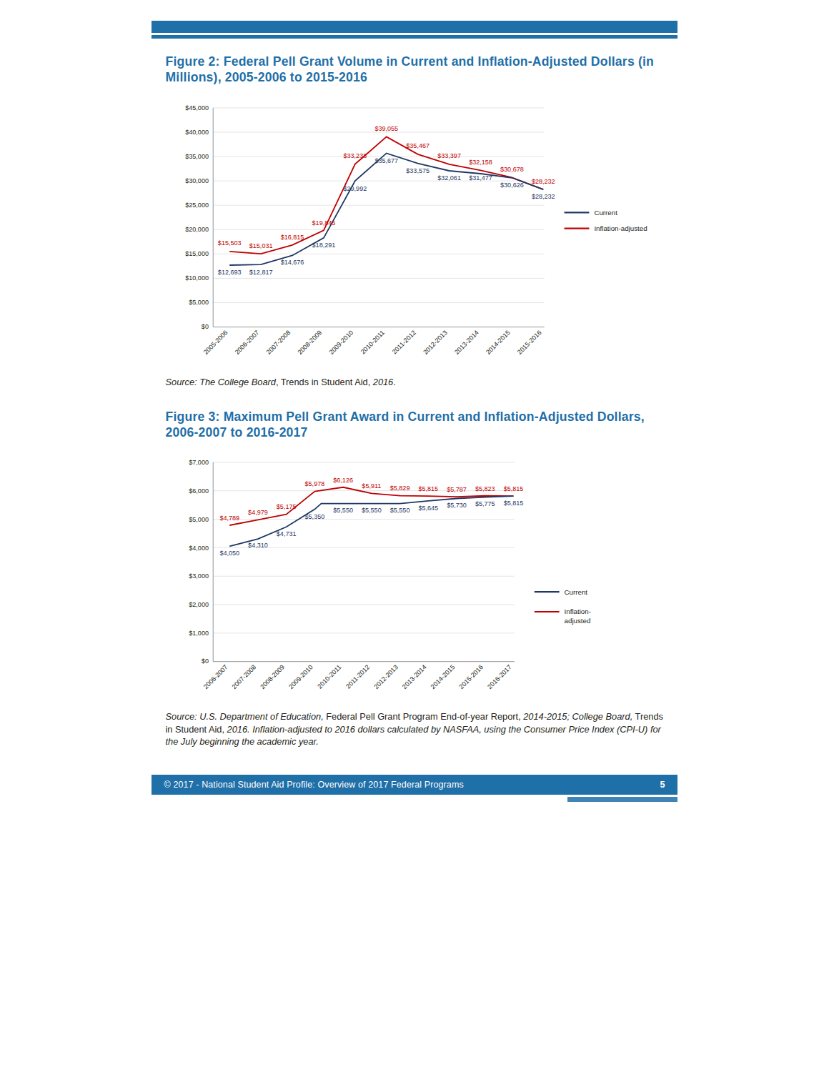Figure 2: Federal Pell Grant Volume in Current and Inflation-Adjusted Dollars (in Millions), 2005-2006 to 2015-2016
$0 $5,000 $10,000 $15,000 $20,000 $25,000 $30,000 $35,000 $40,000 $45,000 2005-2006 2006-2007 2007-2008 2008-2009 2009-2010 2010-2011 2011-2012 2012-2013 2013-2014 2014-2015 2015-2016 $15,503 $15,031 $16,815 $19,845 $33,238 $39,055 $35,467 $33,397 $32,158 $30,678 $28,232 $12,693 $12,817 $14,676 $18,291 $29,992 $35,677 $33,575 $32,061 $31,477 $30,626 $28,232 Current Inflation-adjusted
Source: The College Board, Trends in Student Aid, 2016.
Figure 3: Maximum Pell Grant Award in Current and Inflation-Adjusted Dollars, 2006-2007 to 2016-2017
$0 $1,000 $2,000 $3,000 $4,000 $5,000 $6,000 $7,000 2006-2007 2007-2008 2008-2009 2009-2010 2010-2011 2011-2012 2012-2013 2013-2014 2014-2015 2015-2016 2016-2017 $4,789 $4,979 $5,175 $5,978 $6,126 $5,911 $5,829 $5,815 $5,787 $5,823 $5,815 $4,050 $4,310 $4,731 $5,350 $5,550 $5,550 $5,550 $5,645 $5,730 $5,775 $5,815 Current Inflation- adjusted
Source: U.S. Department of Education, Federal Pell Grant Program End-of-year Report, 2014-2015; College Board, Trends in Student Aid, 2016. Inflation-adjusted to 2016 dollars calculated by NASFAA, using the Consumer Price Index (CPI-U) for the July beginning the academic year.
© 2017 - National Student Aid Profile: Overview of 2017 Federal Programs 5